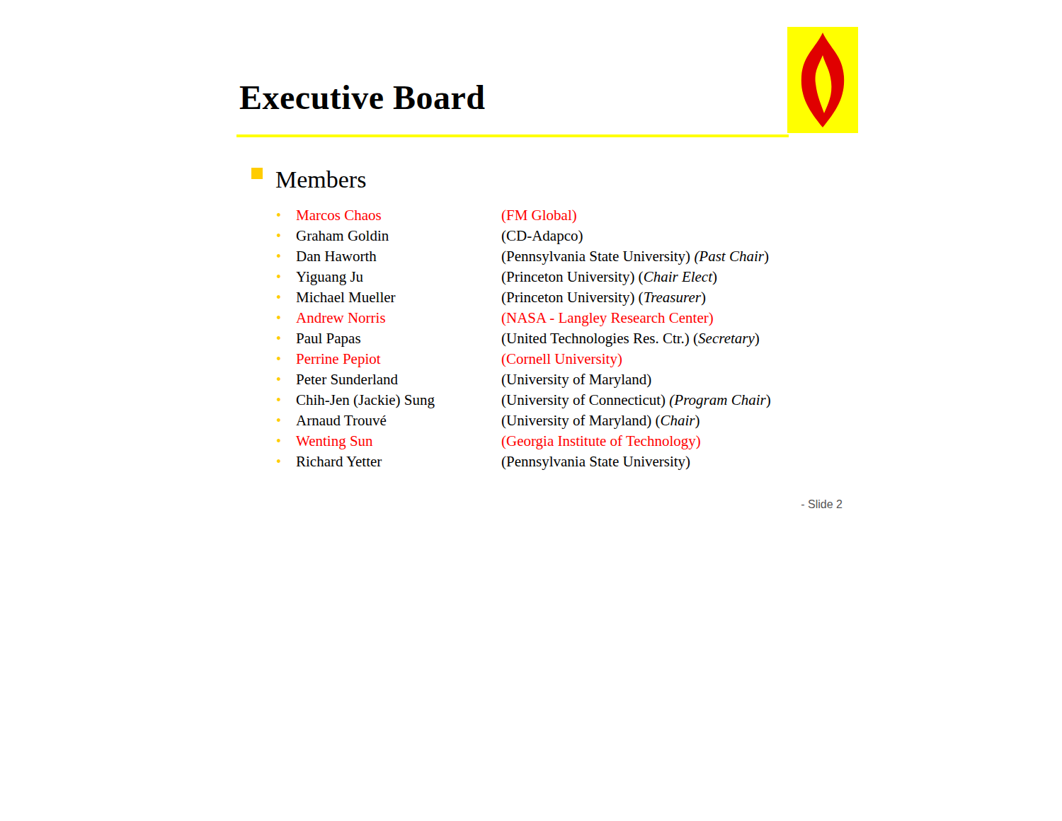Executive Board
Members
| • | Marcos Chaos | (FM Global) |
| • | Graham Goldin | (CD-Adapco) |
| • | Dan Haworth | (Pennsylvania State University) (Past Chair ) |
| • | Yiguang Ju | (Princeton University) ( Chair Elect ) |
| • | Michael Mueller | (Princeton University) ( Treasurer ) |
| • | Andrew Norris | (NASA - Langley Research Center) |
| • | Paul Papas | (United Technologies Res. Ctr.) ( Secretary ) |
| • | Perrine Pepiot | (Cornell University) |
| • | Peter Sunderland | (University of Maryland) |
| • | Chih-Jen (Jackie) Sung | (University of Connecticut) (Program Chair ) |
| • | Arnaud Trouvé | (University of Maryland) ( Chair ) |
| • | Wenting Sun | (Georgia Institute of Technology) |
| • | Richard Yetter | (Pennsylvania State University) |
- Slide 2